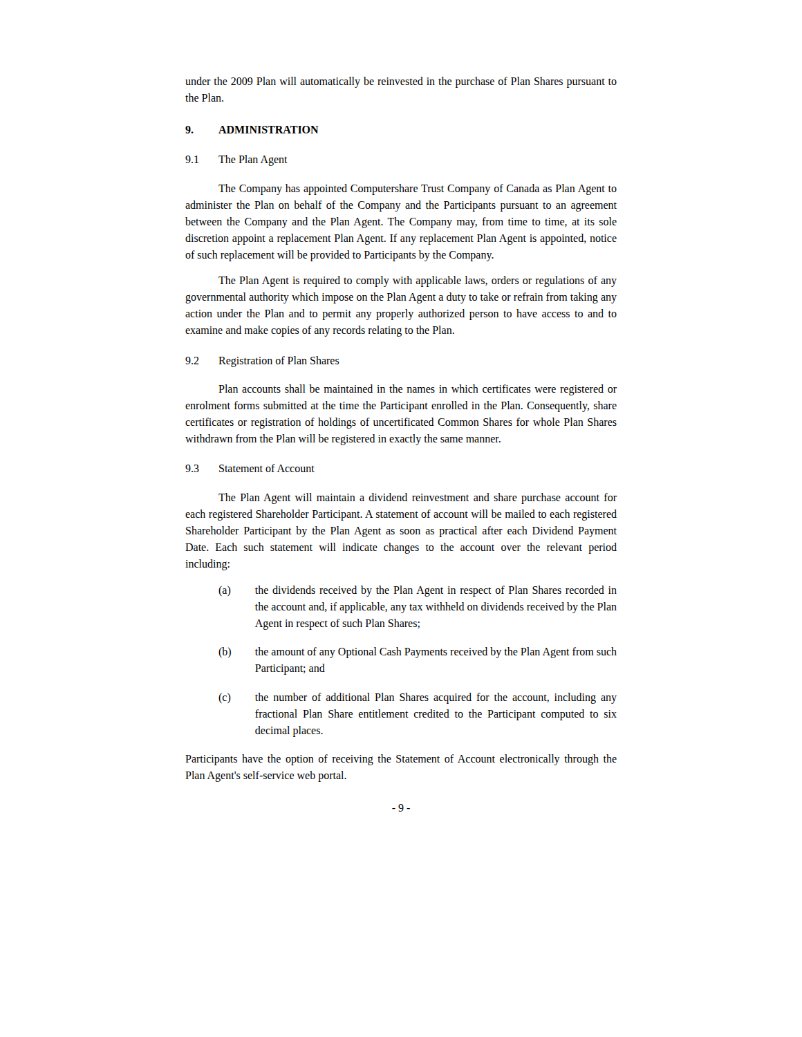under the 2009 Plan will automatically be reinvested in the purchase of Plan Shares pursuant to the Plan.
9. ADMINISTRATION
9.1 The Plan Agent
The Company has appointed Computershare Trust Company of Canada as Plan Agent to administer the Plan on behalf of the Company and the Participants pursuant to an agreement between the Company and the Plan Agent. The Company may, from time to time, at its sole discretion appoint a replacement Plan Agent. If any replacement Plan Agent is appointed, notice of such replacement will be provided to Participants by the Company.
The Plan Agent is required to comply with applicable laws, orders or regulations of any governmental authority which impose on the Plan Agent a duty to take or refrain from taking any action under the Plan and to permit any properly authorized person to have access to and to examine and make copies of any records relating to the Plan.
9.2 Registration of Plan Shares
Plan accounts shall be maintained in the names in which certificates were registered or enrolment forms submitted at the time the Participant enrolled in the Plan. Consequently, share certificates or registration of holdings of uncertificated Common Shares for whole Plan Shares withdrawn from the Plan will be registered in exactly the same manner.
9.3 Statement of Account
The Plan Agent will maintain a dividend reinvestment and share purchase account for each registered Shareholder Participant. A statement of account will be mailed to each registered Shareholder Participant by the Plan Agent as soon as practical after each Dividend Payment Date. Each such statement will indicate changes to the account over the relevant period including:
(a) the dividends received by the Plan Agent in respect of Plan Shares recorded in the account and, if applicable, any tax withheld on dividends received by the Plan Agent in respect of such Plan Shares;
(b) the amount of any Optional Cash Payments received by the Plan Agent from such Participant; and
(c) the number of additional Plan Shares acquired for the account, including any fractional Plan Share entitlement credited to the Participant computed to six decimal places.
Participants have the option of receiving the Statement of Account electronically through the Plan Agent's self-service web portal.
- 9 -